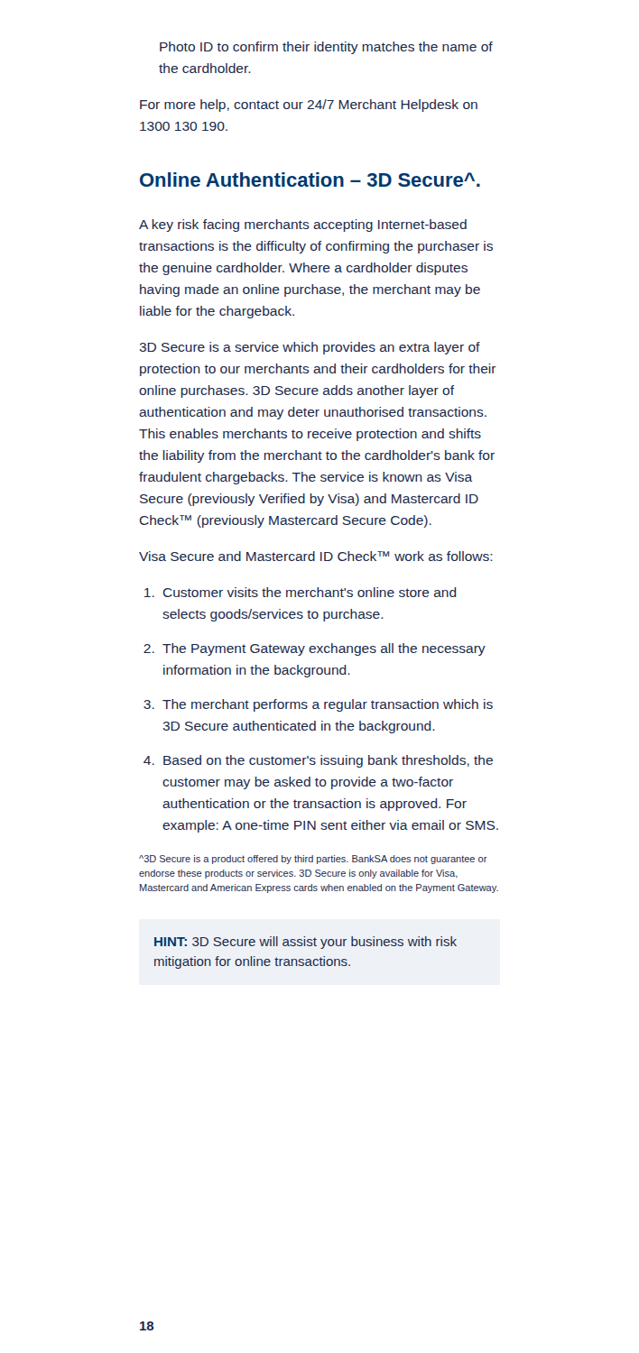Photo ID to confirm their identity matches the name of the cardholder.
For more help, contact our 24/7 Merchant Helpdesk on 1300 130 190.
Online Authentication – 3D Secure^.
A key risk facing merchants accepting Internet-based transactions is the difficulty of confirming the purchaser is the genuine cardholder. Where a cardholder disputes having made an online purchase, the merchant may be liable for the chargeback.
3D Secure is a service which provides an extra layer of protection to our merchants and their cardholders for their online purchases. 3D Secure adds another layer of authentication and may deter unauthorised transactions. This enables merchants to receive protection and shifts the liability from the merchant to the cardholder's bank for fraudulent chargebacks. The service is known as Visa Secure (previously Verified by Visa) and Mastercard ID Check™ (previously Mastercard Secure Code).
Visa Secure and Mastercard ID Check™ work as follows:
Customer visits the merchant's online store and selects goods/services to purchase.
The Payment Gateway exchanges all the necessary information in the background.
The merchant performs a regular transaction which is 3D Secure authenticated in the background.
Based on the customer's issuing bank thresholds, the customer may be asked to provide a two-factor authentication or the transaction is approved. For example: A one-time PIN sent either via email or SMS.
^3D Secure is a product offered by third parties. BankSA does not guarantee or endorse these products or services. 3D Secure is only available for Visa, Mastercard and American Express cards when enabled on the Payment Gateway.
HINT: 3D Secure will assist your business with risk mitigation for online transactions.
18